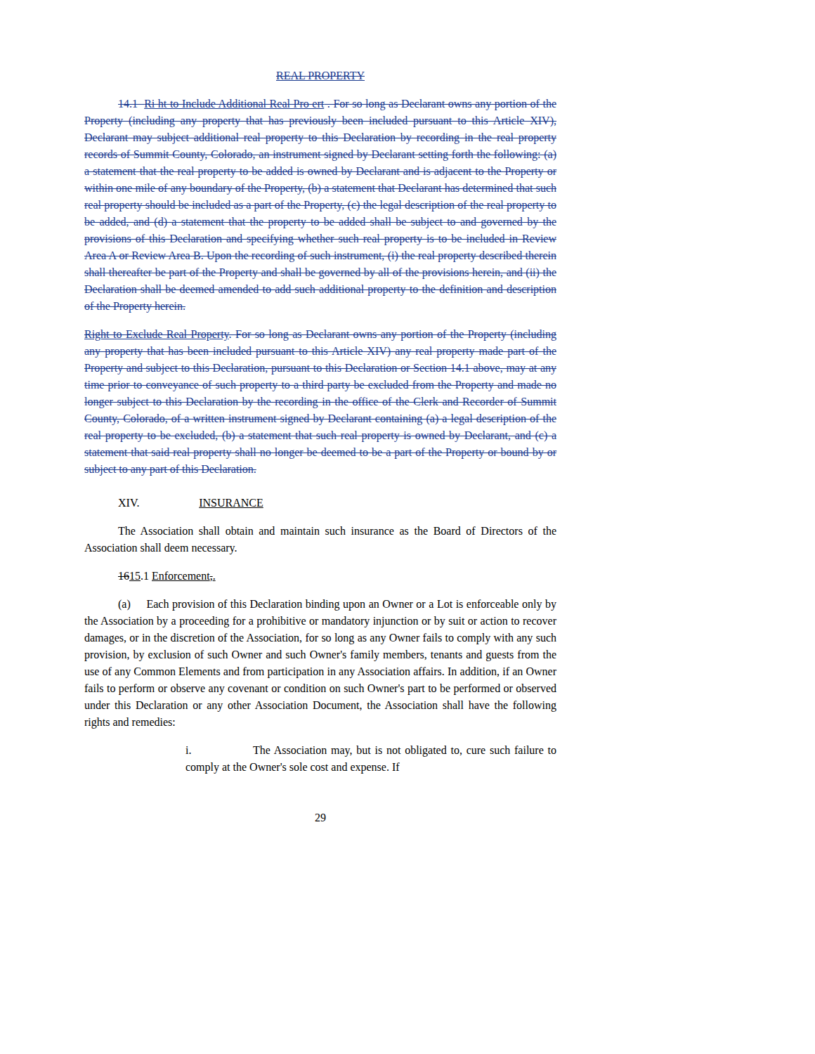REAL PROPERTY
14.1 Ri ht to Include Additional Real Pro ert . For so long as Declarant owns any portion of the Property (including any property that has previously been included pursuant to this Article XIV), Declarant may subject additional real property to this Declaration by recording in the real property records of Summit County, Colorado, an instrument signed by Declarant setting forth the following: (a) a statement that the real property to be added is owned by Declarant and is adjacent to the Property or within one mile of any boundary of the Property, (b) a statement that Declarant has determined that such real property should be included as a part of the Property, (c) the legal description of the real property to be added, and (d) a statement that the property to be added shall be subject to and governed by the provisions of this Declaration and specifying whether such real property is to be included in Review Area A or Review Area B. Upon the recording of such instrument, (i) the real property described therein shall thereafter be part of the Property and shall be governed by all of the provisions herein, and (ii) the Declaration shall be deemed amended to add such additional property to the definition and description of the Property herein.
Right to Exclude Real Property. For so long as Declarant owns any portion of the Property (including any property that has been included pursuant to this Article XIV) any real property made part of the Property and subject to this Declaration, pursuant to this Declaration or Section 14.1 above, may at any time prior to conveyance of such property to a third party be excluded from the Property and made no longer subject to this Declaration by the recording in the office of the Clerk and Recorder of Summit County, Colorado, of a written instrument signed by Declarant containing (a) a legal description of the real property to be excluded, (b) a statement that such real property is owned by Declarant, and (c) a statement that said real property shall no longer be deemed to be a part of the Property or bound by or subject to any part of this Declaration.
XIV. INSURANCE
The Association shall obtain and maintain such insurance as the Board of Directors of the Association shall deem necessary.
1615.1 Enforcement,.
(a) Each provision of this Declaration binding upon an Owner or a Lot is enforceable only by the Association by a proceeding for a prohibitive or mandatory injunction or by suit or action to recover damages, or in the discretion of the Association, for so long as any Owner fails to comply with any such provision, by exclusion of such Owner and such Owner's family members, tenants and guests from the use of any Common Elements and from participation in any Association affairs. In addition, if an Owner fails to perform or observe any covenant or condition on such Owner's part to be performed or observed under this Declaration or any other Association Document, the Association shall have the following rights and remedies:
i. The Association may, but is not obligated to, cure such failure to comply at the Owner's sole cost and expense. If
29